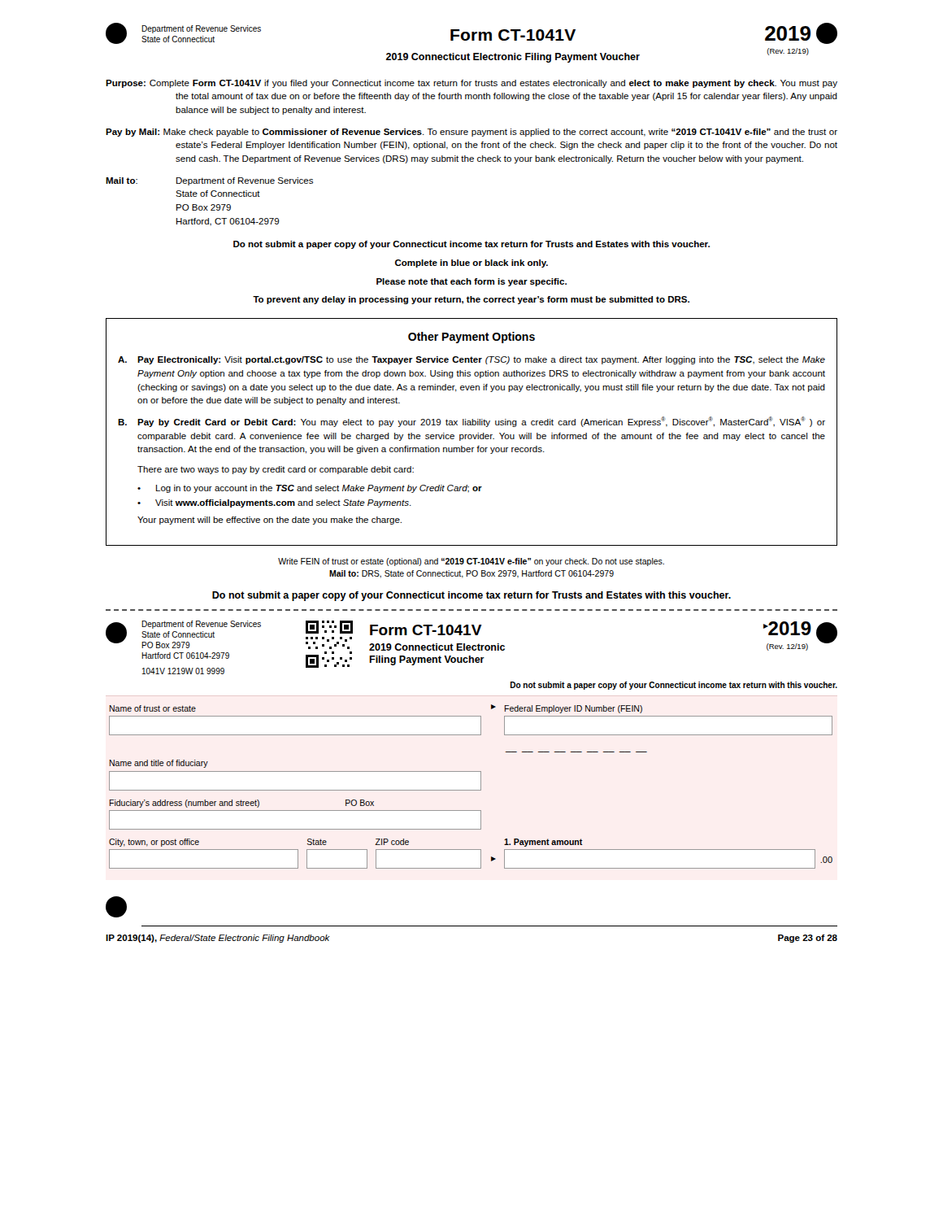Department of Revenue Services
State of Connecticut
Form CT-1041V
2019 Connecticut Electronic Filing Payment Voucher
2019
(Rev. 12/19)
Purpose: Complete Form CT-1041V if you filed your Connecticut income tax return for trusts and estates electronically and elect to make payment by check. You must pay the total amount of tax due on or before the fifteenth day of the fourth month following the close of the taxable year (April 15 for calendar year filers). Any unpaid balance will be subject to penalty and interest.
Pay by Mail: Make check payable to Commissioner of Revenue Services. To ensure payment is applied to the correct account, write “2019 CT-1041V e-file” and the trust or estate’s Federal Employer Identification Number (FEIN), optional, on the front of the check. Sign the check and paper clip it to the front of the voucher. Do not send cash. The Department of Revenue Services (DRS) may submit the check to your bank electronically. Return the voucher below with your payment.
Mail to:
Department of Revenue Services
State of Connecticut
PO Box 2979
Hartford, CT 06104-2979
Do not submit a paper copy of your Connecticut income tax return for Trusts and Estates with this voucher.
Complete in blue or black ink only.
Please note that each form is year specific.
To prevent any delay in processing your return, the correct year’s form must be submitted to DRS.
Other Payment Options
A.
Pay Electronically: Visit portal.ct.gov/TSC to use the Taxpayer Service Center (TSC) to make a direct tax payment. After logging into the TSC, select the Make Payment Only option and choose a tax type from the drop down box. Using this option authorizes DRS to electronically withdraw a payment from your bank account (checking or savings) on a date you select up to the due date. As a reminder, even if you pay electronically, you must still file your return by the due date. Tax not paid on or before the due date will be subject to penalty and interest.
B.
Pay by Credit Card or Debit Card: You may elect to pay your 2019 tax liability using a credit card (American Express®, Discover®, MasterCard®, VISA® ) or comparable debit card. A convenience fee will be charged by the service provider. You will be informed of the amount of the fee and may elect to cancel the transaction. At the end of the transaction, you will be given a confirmation number for your records.
There are two ways to pay by credit card or comparable debit card:
•Log in to your account in the TSC and select Make Payment by Credit Card; or
•Visit www.officialpayments.com and select State Payments.
Your payment will be effective on the date you make the charge.
Write FEIN of trust or estate (optional) and “2019 CT-1041V e-file” on your check. Do not use staples.
Mail to: DRS, State of Connecticut, PO Box 2979, Hartford CT 06104-2979
Do not submit a paper copy of your Connecticut income tax return for Trusts and Estates with this voucher.
Department of Revenue Services
State of Connecticut
PO Box 2979
Hartford CT 06104-2979
1041V 1219W 01 9999
Form CT-1041V
2019 Connecticut Electronic
Filing Payment Voucher
▸2019
(Rev. 12/19)
Do not submit a paper copy of your Connecticut income tax return with this voucher.
| Name of trust or estate | ▸ | Federal Employer ID Number (FEIN) __ __ __ __ __ __ __ __ __ |
| Name and title of fiduciary | | |
| / Fiduciary’s address (number and street) / PO Box / | | |
| / City, town, or post office / State / ZIP code / | ▸ | 1. Payment amount .00 |
IP 2019(14), Federal/State Electronic Filing Handbook
Page 23 of 28